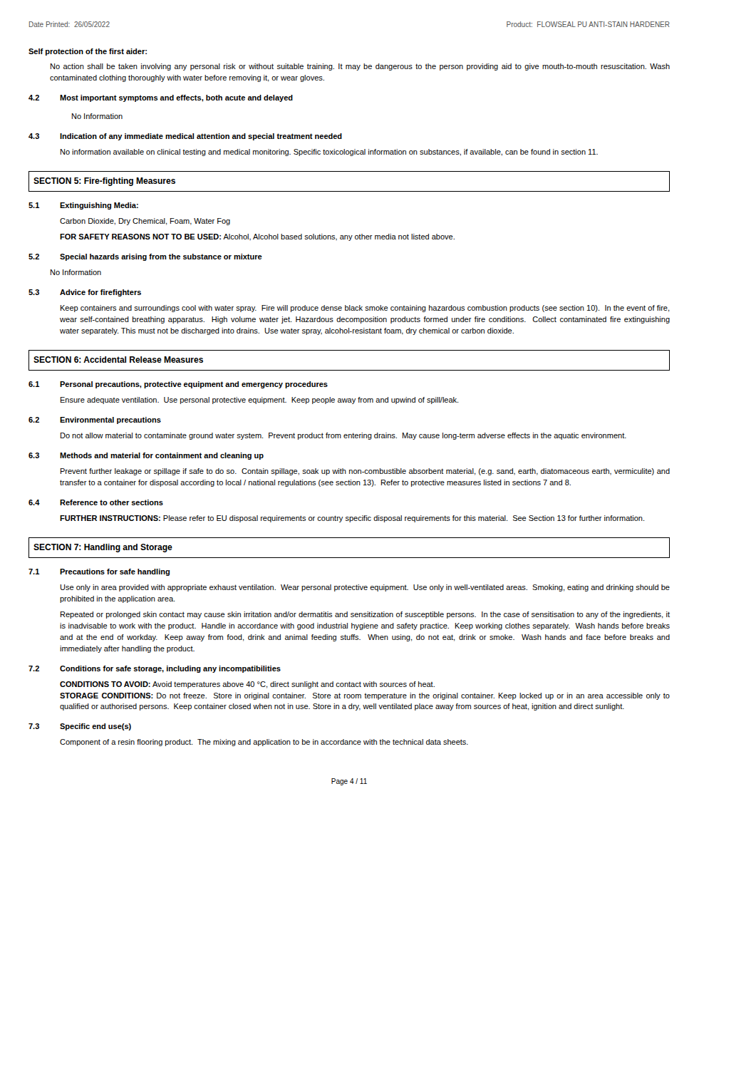Date Printed: 26/05/2022 Product: FLOWSEAL PU ANTI-STAIN HARDENER
Self protection of the first aider:
No action shall be taken involving any personal risk or without suitable training. It may be dangerous to the person providing aid to give mouth-to-mouth resuscitation. Wash contaminated clothing thoroughly with water before removing it, or wear gloves.
4.2 Most important symptoms and effects, both acute and delayed
No Information
4.3 Indication of any immediate medical attention and special treatment needed
No information available on clinical testing and medical monitoring. Specific toxicological information on substances, if available, can be found in section 11.
SECTION 5: Fire-fighting Measures
5.1 Extinguishing Media:
Carbon Dioxide, Dry Chemical, Foam, Water Fog
FOR SAFETY REASONS NOT TO BE USED: Alcohol, Alcohol based solutions, any other media not listed above.
5.2 Special hazards arising from the substance or mixture
No Information
5.3 Advice for firefighters
Keep containers and surroundings cool with water spray. Fire will produce dense black smoke containing hazardous combustion products (see section 10). In the event of fire, wear self-contained breathing apparatus. High volume water jet. Hazardous decomposition products formed under fire conditions. Collect contaminated fire extinguishing water separately. This must not be discharged into drains. Use water spray, alcohol-resistant foam, dry chemical or carbon dioxide.
SECTION 6: Accidental Release Measures
6.1 Personal precautions, protective equipment and emergency procedures
Ensure adequate ventilation. Use personal protective equipment. Keep people away from and upwind of spill/leak.
6.2 Environmental precautions
Do not allow material to contaminate ground water system. Prevent product from entering drains. May cause long-term adverse effects in the aquatic environment.
6.3 Methods and material for containment and cleaning up
Prevent further leakage or spillage if safe to do so. Contain spillage, soak up with non-combustible absorbent material, (e.g. sand, earth, diatomaceous earth, vermiculite) and transfer to a container for disposal according to local / national regulations (see section 13). Refer to protective measures listed in sections 7 and 8.
6.4 Reference to other sections
FURTHER INSTRUCTIONS: Please refer to EU disposal requirements or country specific disposal requirements for this material. See Section 13 for further information.
SECTION 7: Handling and Storage
7.1 Precautions for safe handling
Use only in area provided with appropriate exhaust ventilation. Wear personal protective equipment. Use only in well-ventilated areas. Smoking, eating and drinking should be prohibited in the application area.
Repeated or prolonged skin contact may cause skin irritation and/or dermatitis and sensitization of susceptible persons. In the case of sensitisation to any of the ingredients, it is inadvisable to work with the product. Handle in accordance with good industrial hygiene and safety practice. Keep working clothes separately. Wash hands before breaks and at the end of workday. Keep away from food, drink and animal feeding stuffs. When using, do not eat, drink or smoke. Wash hands and face before breaks and immediately after handling the product.
7.2 Conditions for safe storage, including any incompatibilities
CONDITIONS TO AVOID: Avoid temperatures above 40 °C, direct sunlight and contact with sources of heat.
STORAGE CONDITIONS: Do not freeze. Store in original container. Store at room temperature in the original container. Keep locked up or in an area accessible only to qualified or authorised persons. Keep container closed when not in use. Store in a dry, well ventilated place away from sources of heat, ignition and direct sunlight.
7.3 Specific end use(s)
Component of a resin flooring product. The mixing and application to be in accordance with the technical data sheets.
Page 4 / 11